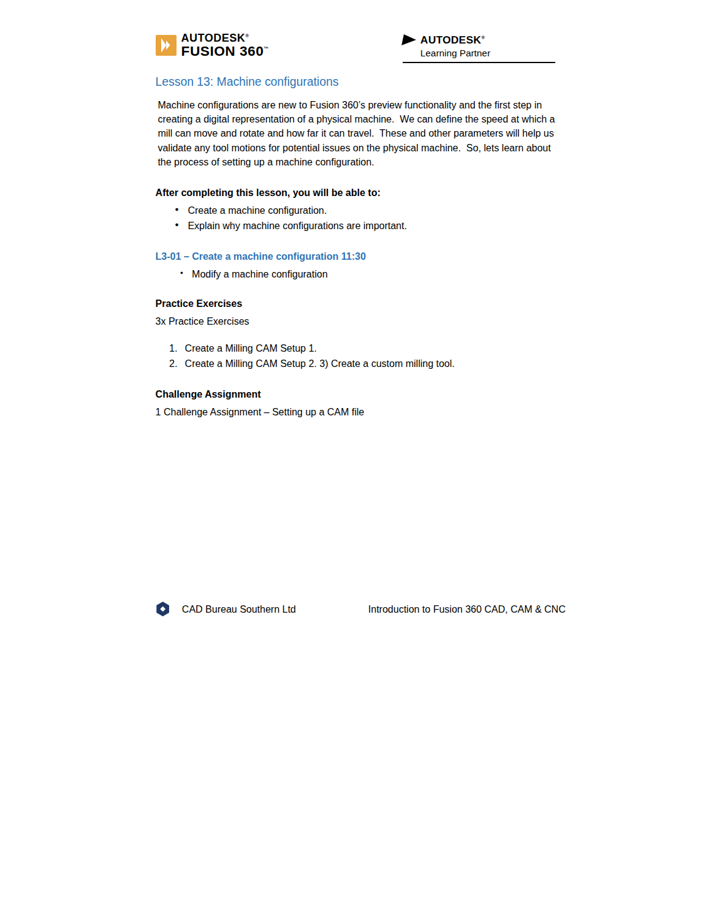AUTODESK®
FUSION 360™
AUTODESK®
Learning Partner
Lesson 13: Machine configurations
Machine configurations are new to Fusion 360’s preview functionality and the first step in creating a digital representation of a physical machine. We can define the speed at which a mill can move and rotate and how far it can travel. These and other parameters will help us validate any tool motions for potential issues on the physical machine. So, lets learn about the process of setting up a machine configuration.
After completing this lesson, you will be able to:
Create a machine configuration.
Explain why machine configurations are important.
L3-01 – Create a machine configuration 11:30
Modify a machine configuration
Practice Exercises
3x Practice Exercises
Create a Milling CAM Setup 1.
Create a Milling CAM Setup 2. 3) Create a custom milling tool.
Challenge Assignment
1 Challenge Assignment – Setting up a CAM file
CAD Bureau Southern Ltd
Introduction to Fusion 360 CAD, CAM & CNC